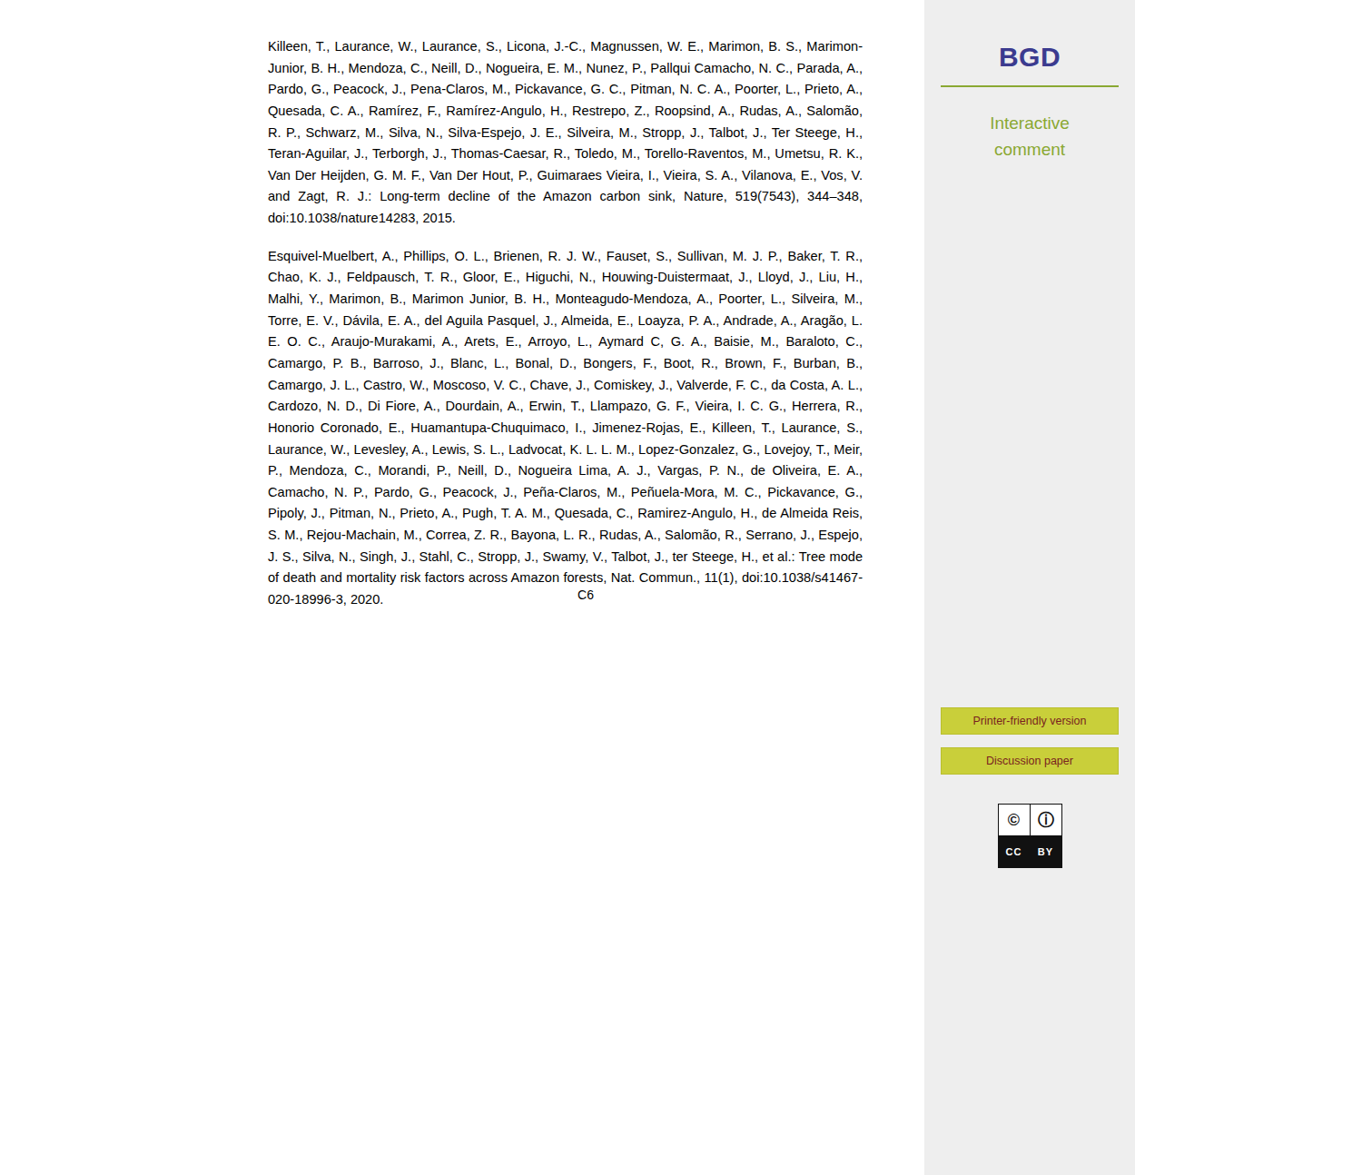BGD
Interactive
comment
Printer-friendly version Discussion paper
©
ⓘ
CC
BY
Killeen, T., Laurance, W., Laurance, S., Licona, J.-C., Magnussen, W. E., Marimon, B. S., Marimon-Junior, B. H., Mendoza, C., Neill, D., Nogueira, E. M., Nunez, P., Pallqui Camacho, N. C., Parada, A., Pardo, G., Peacock, J., Pena-Claros, M., Pickavance, G. C., Pitman, N. C. A., Poorter, L., Prieto, A., Quesada, C. A., Ramírez, F., Ramírez-Angulo, H., Restrepo, Z., Roopsind, A., Rudas, A., Salomão, R. P., Schwarz, M., Silva, N., Silva-Espejo, J. E., Silveira, M., Stropp, J., Talbot, J., Ter Steege, H., Teran-Aguilar, J., Terborgh, J., Thomas-Caesar, R., Toledo, M., Torello-Raventos, M., Umetsu, R. K., Van Der Heijden, G. M. F., Van Der Hout, P., Guimaraes Vieira, I., Vieira, S. A., Vilanova, E., Vos, V. and Zagt, R. J.: Long-term decline of the Amazon carbon sink, Nature, 519(7543), 344–348, doi:10.1038/nature14283, 2015.
Esquivel-Muelbert, A., Phillips, O. L., Brienen, R. J. W., Fauset, S., Sullivan, M. J. P., Baker, T. R., Chao, K. J., Feldpausch, T. R., Gloor, E., Higuchi, N., Houwing-Duistermaat, J., Lloyd, J., Liu, H., Malhi, Y., Marimon, B., Marimon Junior, B. H., Monteagudo-Mendoza, A., Poorter, L., Silveira, M., Torre, E. V., Dávila, E. A., del Aguila Pasquel, J., Almeida, E., Loayza, P. A., Andrade, A., Aragão, L. E. O. C., Araujo-Murakami, A., Arets, E., Arroyo, L., Aymard C, G. A., Baisie, M., Baraloto, C., Camargo, P. B., Barroso, J., Blanc, L., Bonal, D., Bongers, F., Boot, R., Brown, F., Burban, B., Camargo, J. L., Castro, W., Moscoso, V. C., Chave, J., Comiskey, J., Valverde, F. C., da Costa, A. L., Cardozo, N. D., Di Fiore, A., Dourdain, A., Erwin, T., Llampazo, G. F., Vieira, I. C. G., Herrera, R., Honorio Coronado, E., Huamantupa-Chuquimaco, I., Jimenez-Rojas, E., Killeen, T., Laurance, S., Laurance, W., Levesley, A., Lewis, S. L., Ladvocat, K. L. L. M., Lopez-Gonzalez, G., Lovejoy, T., Meir, P., Mendoza, C., Morandi, P., Neill, D., Nogueira Lima, A. J., Vargas, P. N., de Oliveira, E. A., Camacho, N. P., Pardo, G., Peacock, J., Peña-Claros, M., Peñuela-Mora, M. C., Pickavance, G., Pipoly, J., Pitman, N., Prieto, A., Pugh, T. A. M., Quesada, C., Ramirez-Angulo, H., de Almeida Reis, S. M., Rejou-Machain, M., Correa, Z. R., Bayona, L. R., Rudas, A., Salomão, R., Serrano, J., Espejo, J. S., Silva, N., Singh, J., Stahl, C., Stropp, J., Swamy, V., Talbot, J., ter Steege, H., et al.: Tree mode of death and mortality risk factors across Amazon forests, Nat. Commun., 11(1), doi:10.1038/s41467-020-18996-3, 2020.
C6